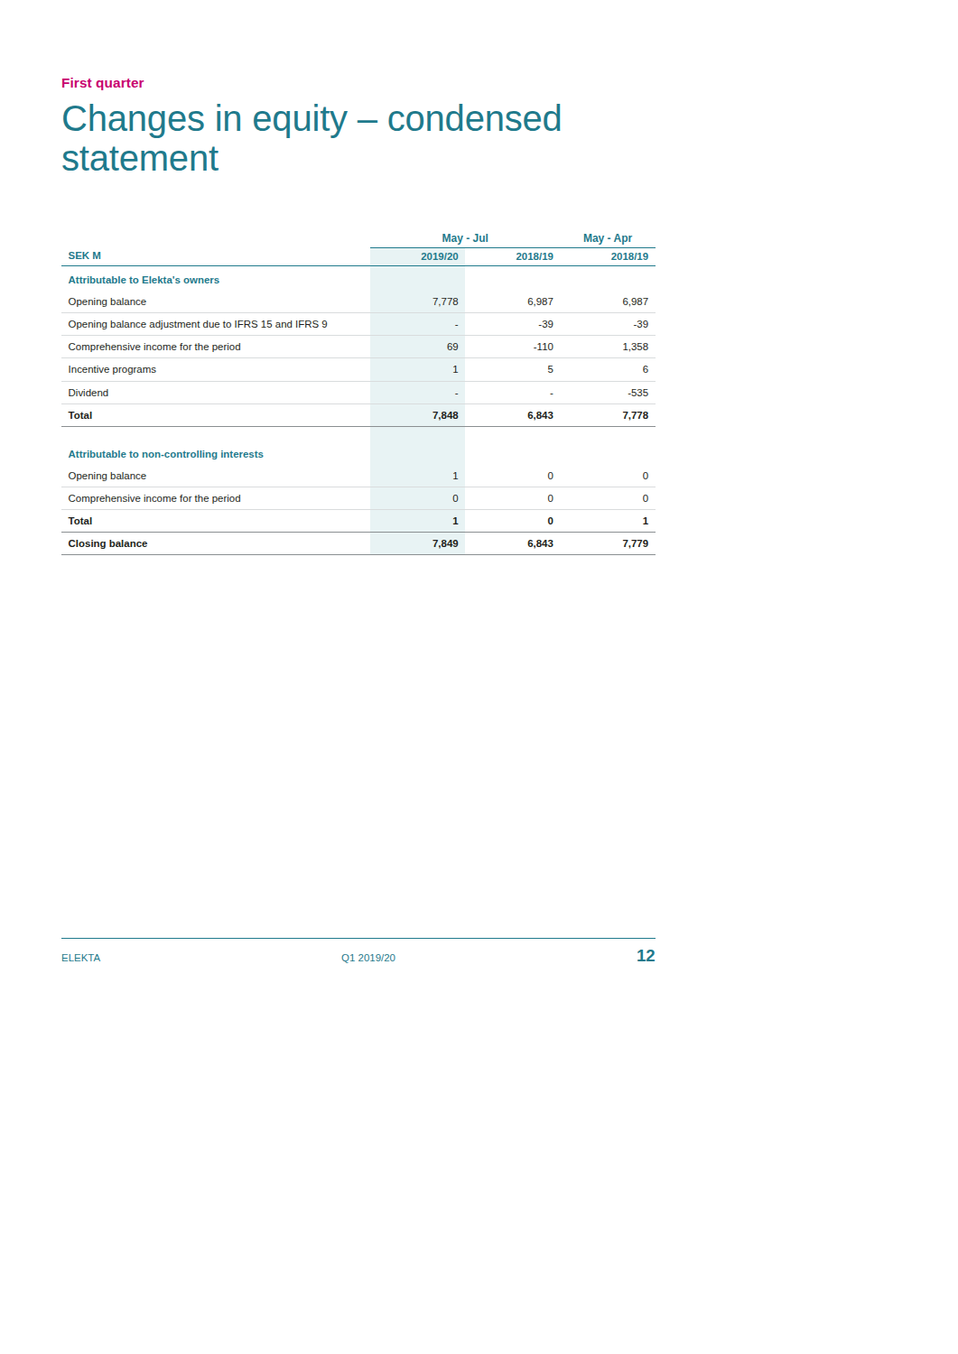First quarter
Changes in equity – condensed
statement
| | May - Jul | May - Apr |
| --- | --- | --- |
| SEK M | 2019/20 | 2018/19 | 2018/19 |
| Attributable to Elekta's owners | | | |
| Opening balance | 7,778 | 6,987 | 6,987 |
| Opening balance adjustment due to IFRS 15 and IFRS 9 | - | -39 | -39 |
| Comprehensive income for the period | 69 | -110 | 1,358 |
| Incentive programs | 1 | 5 | 6 |
| Dividend | - | - | -535 |
| Total | 7,848 | 6,843 | 7,778 |
| Attributable to non-controlling interests | | | |
| Opening balance | 1 | 0 | 0 |
| Comprehensive income for the period | 0 | 0 | 0 |
| Total | 1 | 0 | 1 |
| Closing balance | 7,849 | 6,843 | 7,779 |
ELEKTA
Q1 2019/20
12